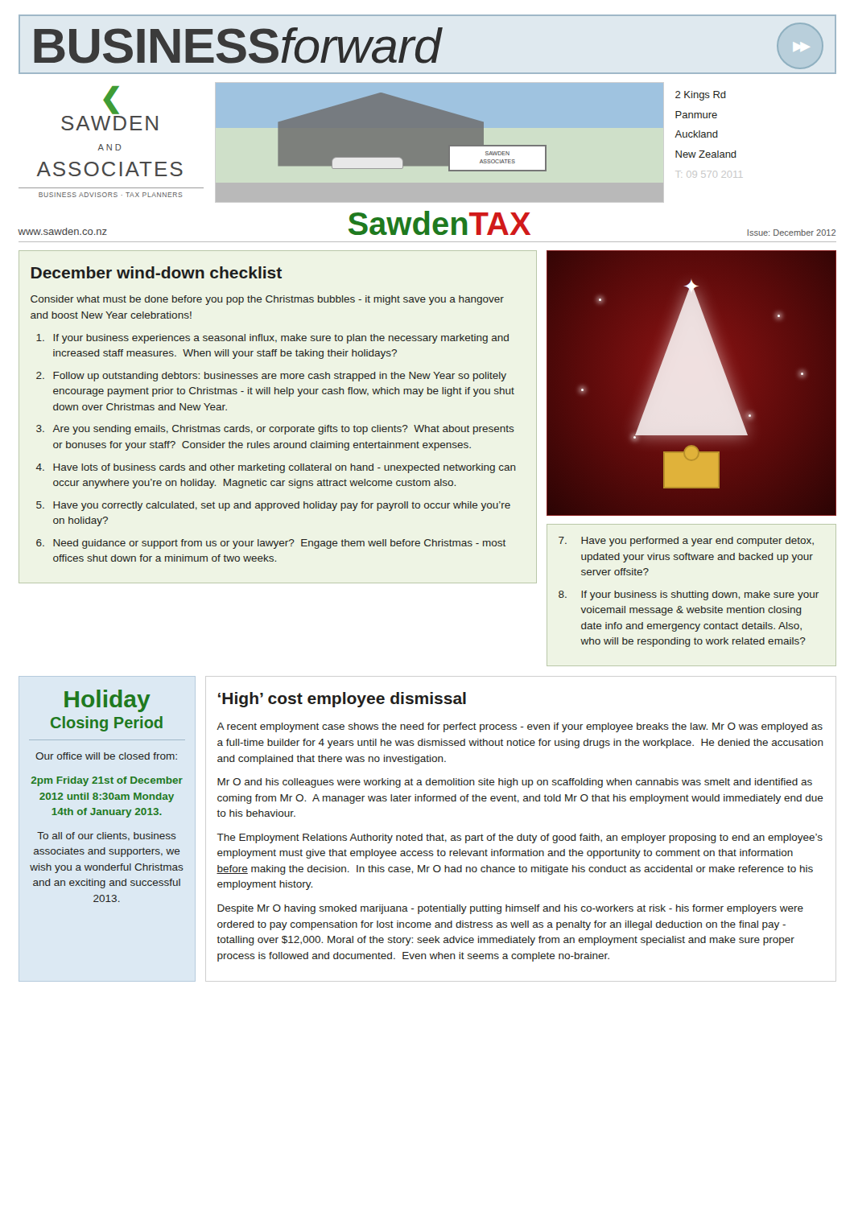BUSINESSforward
▸▸
❮
SAWDEN AND ASSOCIATES
BUSINESS ADVISORS · TAX PLANNERS
SAWDEN
ASSOCIATES
2 Kings Rd
Panmure
Auckland
New Zealand
T: 09 570 2011
www.sawden.co.nz
Sawden TAX
Issue: December 2012
December wind-down checklist
Consider what must be done before you pop the Christmas bubbles - it might save you a hangover and boost New Year celebrations!
If your business experiences a seasonal influx, make sure to plan the necessary marketing and increased staff measures. When will your staff be taking their holidays?
Follow up outstanding debtors: businesses are more cash strapped in the New Year so politely encourage payment prior to Christmas - it will help your cash flow, which may be light if you shut down over Christmas and New Year.
Are you sending emails, Christmas cards, or corporate gifts to top clients? What about presents or bonuses for your staff? Consider the rules around claiming entertainment expenses.
Have lots of business cards and other marketing collateral on hand - unexpected networking can occur anywhere you’re on holiday. Magnetic car signs attract welcome custom also.
Have you correctly calculated, set up and approved holiday pay for payroll to occur while you’re on holiday?
Need guidance or support from us or your lawyer? Engage them well before Christmas - most offices shut down for a minimum of two weeks.
✦
Have you performed a year end computer detox, updated your virus software and backed up your server offsite?
If your business is shutting down, make sure your voicemail message & website mention closing date info and emergency contact details. Also, who will be responding to work related emails?
Holiday
Closing Period
Our office will be closed from:
2pm Friday 21st of December 2012 until 8:30am Monday 14th of January 2013.
To all of our clients, business associates and supporters, we wish you a wonderful Christmas and an exciting and successful 2013.
‘High’ cost employee dismissal
A recent employment case shows the need for perfect process - even if your employee breaks the law. Mr O was employed as a full-time builder for 4 years until he was dismissed without notice for using drugs in the workplace. He denied the accusation and complained that there was no investigation.
Mr O and his colleagues were working at a demolition site high up on scaffolding when cannabis was smelt and identified as coming from Mr O. A manager was later informed of the event, and told Mr O that his employment would immediately end due to his behaviour.
The Employment Relations Authority noted that, as part of the duty of good faith, an employer proposing to end an employee’s employment must give that employee access to relevant information and the opportunity to comment on that information before making the decision. In this case, Mr O had no chance to mitigate his conduct as accidental or make reference to his employment history.
Despite Mr O having smoked marijuana - potentially putting himself and his co-workers at risk - his former employers were ordered to pay compensation for lost income and distress as well as a penalty for an illegal deduction on the final pay - totalling over $12,000. Moral of the story: seek advice immediately from an employment specialist and make sure proper process is followed and documented. Even when it seems a complete no-brainer.